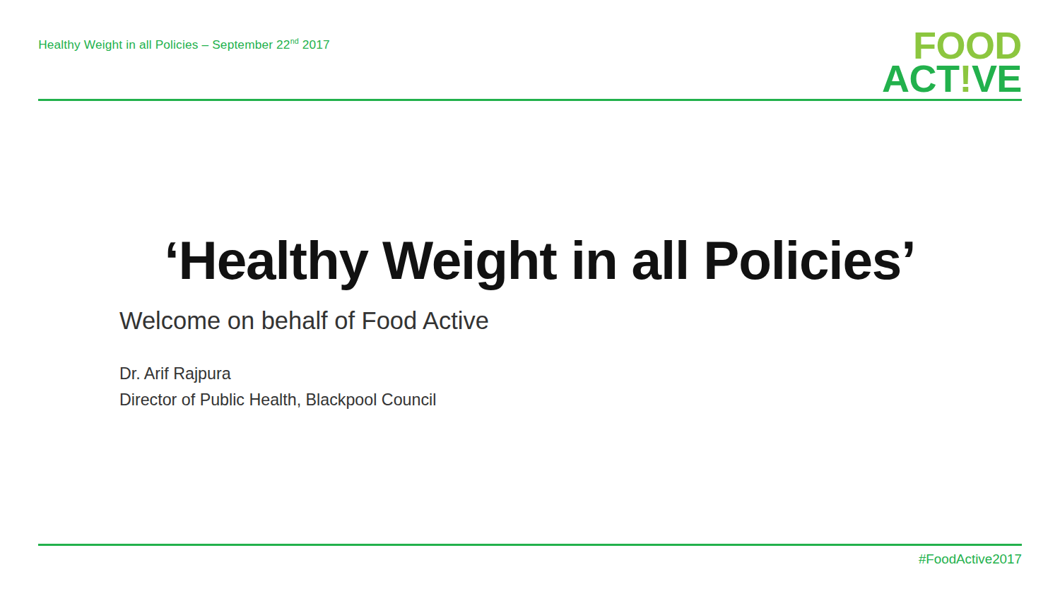Healthy Weight in all Policies – September 22nd 2017
FOOD
ACT!VE
‘Healthy Weight in all Policies’
Welcome on behalf of Food Active
Dr. Arif Rajpura
Director of Public Health, Blackpool Council
#FoodActive2017